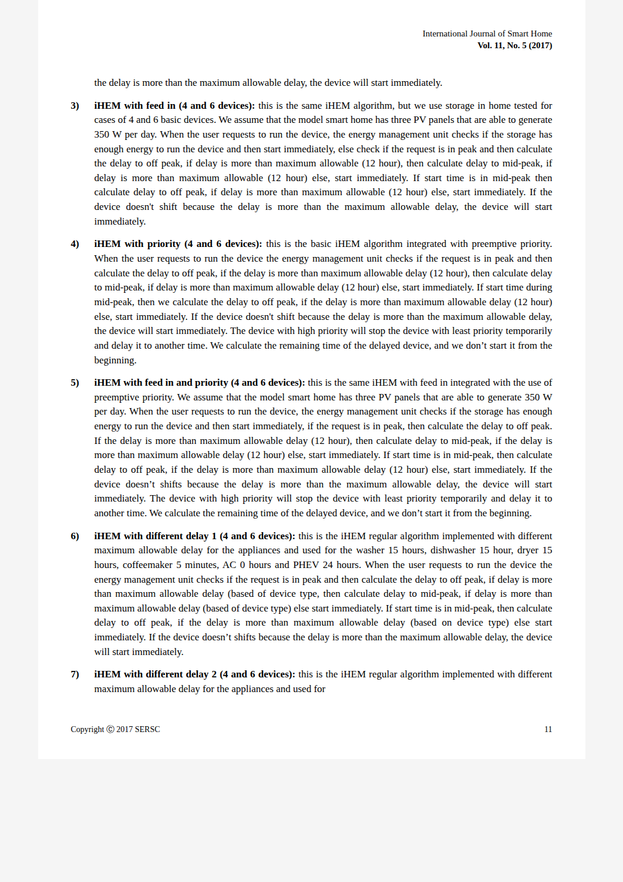International Journal of Smart Home Vol. 11, No. 5 (2017)
the delay is more than the maximum allowable delay, the device will start immediately.
3) iHEM with feed in (4 and 6 devices): this is the same iHEM algorithm, but we use storage in home tested for cases of 4 and 6 basic devices. We assume that the model smart home has three PV panels that are able to generate 350 W per day. When the user requests to run the device, the energy management unit checks if the storage has enough energy to run the device and then start immediately, else check if the request is in peak and then calculate the delay to off peak, if delay is more than maximum allowable (12 hour), then calculate delay to mid-peak, if delay is more than maximum allowable (12 hour) else, start immediately. If start time is in mid-peak then calculate delay to off peak, if delay is more than maximum allowable (12 hour) else, start immediately. If the device doesn't shift because the delay is more than the maximum allowable delay, the device will start immediately.
4) iHEM with priority (4 and 6 devices): this is the basic iHEM algorithm integrated with preemptive priority. When the user requests to run the device the energy management unit checks if the request is in peak and then calculate the delay to off peak, if the delay is more than maximum allowable delay (12 hour), then calculate delay to mid-peak, if delay is more than maximum allowable delay (12 hour) else, start immediately. If start time during mid-peak, then we calculate the delay to off peak, if the delay is more than maximum allowable delay (12 hour) else, start immediately. If the device doesn't shift because the delay is more than the maximum allowable delay, the device will start immediately. The device with high priority will stop the device with least priority temporarily and delay it to another time. We calculate the remaining time of the delayed device, and we don’t start it from the beginning.
5) iHEM with feed in and priority (4 and 6 devices): this is the same iHEM with feed in integrated with the use of preemptive priority. We assume that the model smart home has three PV panels that are able to generate 350 W per day. When the user requests to run the device, the energy management unit checks if the storage has enough energy to run the device and then start immediately, if the request is in peak, then calculate the delay to off peak. If the delay is more than maximum allowable delay (12 hour), then calculate delay to mid-peak, if the delay is more than maximum allowable delay (12 hour) else, start immediately. If start time is in mid-peak, then calculate delay to off peak, if the delay is more than maximum allowable delay (12 hour) else, start immediately. If the device doesn’t shifts because the delay is more than the maximum allowable delay, the device will start immediately. The device with high priority will stop the device with least priority temporarily and delay it to another time. We calculate the remaining time of the delayed device, and we don’t start it from the beginning.
6) iHEM with different delay 1 (4 and 6 devices): this is the iHEM regular algorithm implemented with different maximum allowable delay for the appliances and used for the washer 15 hours, dishwasher 15 hour, dryer 15 hours, coffeemaker 5 minutes, AC 0 hours and PHEV 24 hours. When the user requests to run the device the energy management unit checks if the request is in peak and then calculate the delay to off peak, if delay is more than maximum allowable delay (based of device type, then calculate delay to mid-peak, if delay is more than maximum allowable delay (based of device type) else start immediately. If start time is in mid-peak, then calculate delay to off peak, if the delay is more than maximum allowable delay (based on device type) else start immediately. If the device doesn’t shifts because the delay is more than the maximum allowable delay, the device will start immediately.
7) iHEM with different delay 2 (4 and 6 devices): this is the iHEM regular algorithm implemented with different maximum allowable delay for the appliances and used for
Copyright Ⓒ 2017 SERSC 11